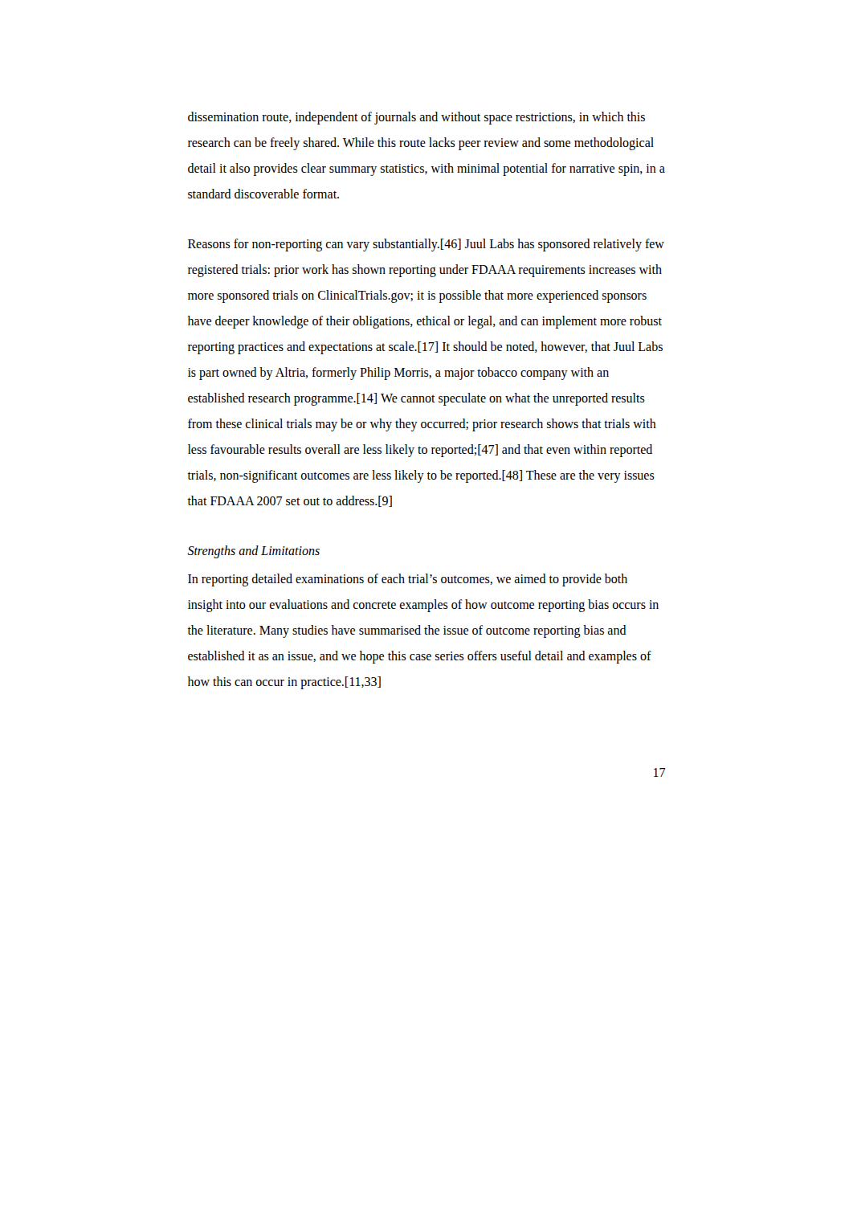dissemination route, independent of journals and without space restrictions, in which this research can be freely shared. While this route lacks peer review and some methodological detail it also provides clear summary statistics, with minimal potential for narrative spin, in a standard discoverable format.
Reasons for non-reporting can vary substantially.[46] Juul Labs has sponsored relatively few registered trials: prior work has shown reporting under FDAAA requirements increases with more sponsored trials on ClinicalTrials.gov; it is possible that more experienced sponsors have deeper knowledge of their obligations, ethical or legal, and can implement more robust reporting practices and expectations at scale.[17] It should be noted, however, that Juul Labs is part owned by Altria, formerly Philip Morris, a major tobacco company with an established research programme.[14] We cannot speculate on what the unreported results from these clinical trials may be or why they occurred; prior research shows that trials with less favourable results overall are less likely to reported;[47] and that even within reported trials, non-significant outcomes are less likely to be reported.[48] These are the very issues that FDAAA 2007 set out to address.[9]
Strengths and Limitations
In reporting detailed examinations of each trial’s outcomes, we aimed to provide both insight into our evaluations and concrete examples of how outcome reporting bias occurs in the literature. Many studies have summarised the issue of outcome reporting bias and established it as an issue, and we hope this case series offers useful detail and examples of how this can occur in practice.[11,33]
17